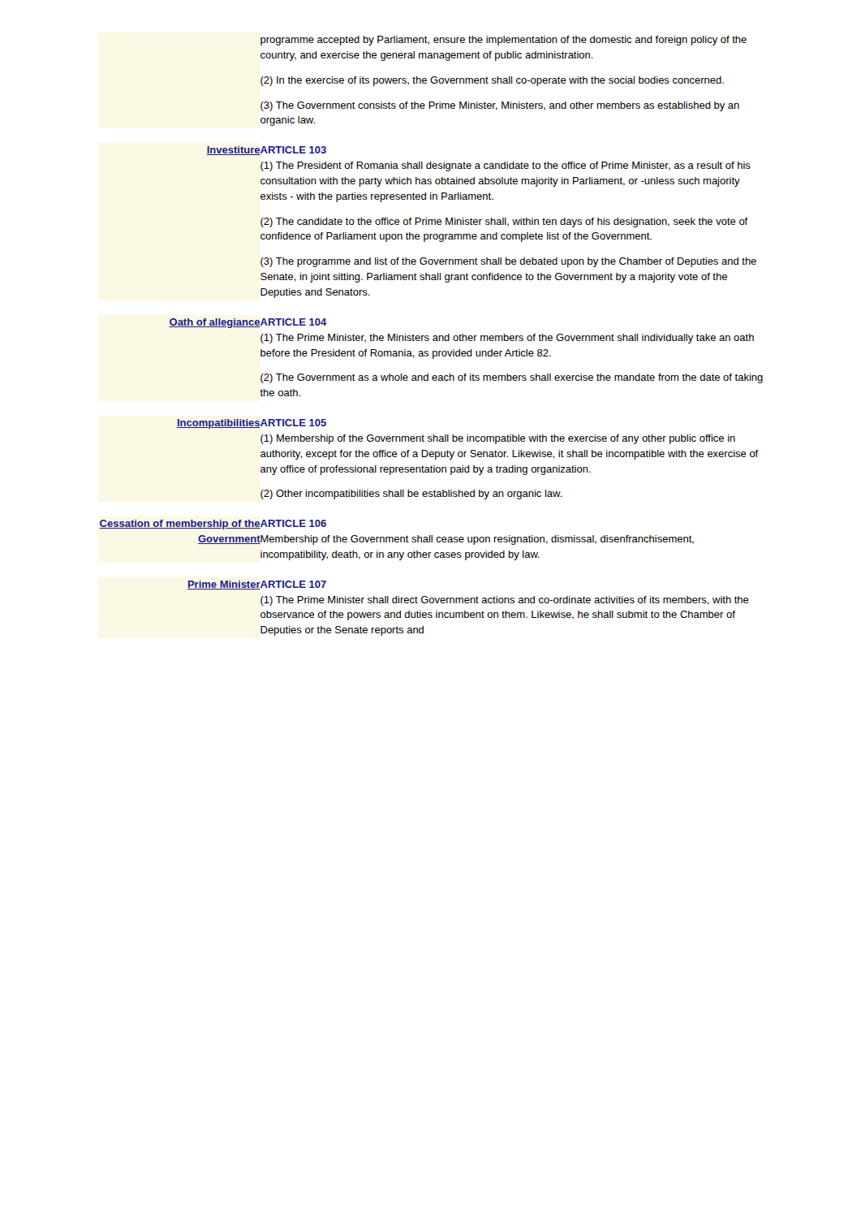| | programme accepted by Parliament, ensure the implementation of the domestic and foreign policy of the country, and exercise the general management of public administration. (2) In the exercise of its powers, the Government shall co-operate with the social bodies concerned. (3) The Government consists of the Prime Minister, Ministers, and other members as established by an organic law. |
| Investiture | ARTICLE 103 (1) The President of Romania shall designate a candidate to the office of Prime Minister, as a result of his consultation with the party which has obtained absolute majority in Parliament, or -unless such majority exists - with the parties represented in Parliament. (2) The candidate to the office of Prime Minister shall, within ten days of his designation, seek the vote of confidence of Parliament upon the programme and complete list of the Government. (3) The programme and list of the Government shall be debated upon by the Chamber of Deputies and the Senate, in joint sitting. Parliament shall grant confidence to the Government by a majority vote of the Deputies and Senators. |
| Oath of allegiance | ARTICLE 104 (1) The Prime Minister, the Ministers and other members of the Government shall individually take an oath before the President of Romania, as provided under Article 82. (2) The Government as a whole and each of its members shall exercise the mandate from the date of taking the oath. |
| Incompatibilities | ARTICLE 105 (1) Membership of the Government shall be incompatible with the exercise of any other public office in authority, except for the office of a Deputy or Senator. Likewise, it shall be incompatible with the exercise of any office of professional representation paid by a trading organization. (2) Other incompatibilities shall be established by an organic law. |
| Cessation of membership of the Government | ARTICLE 106 Membership of the Government shall cease upon resignation, dismissal, disenfranchisement, incompatibility, death, or in any other cases provided by law. |
| Prime Minister | ARTICLE 107 (1) The Prime Minister shall direct Government actions and co-ordinate activities of its members, with the observance of the powers and duties incumbent on them. Likewise, he shall submit to the Chamber of Deputies or the Senate reports and |